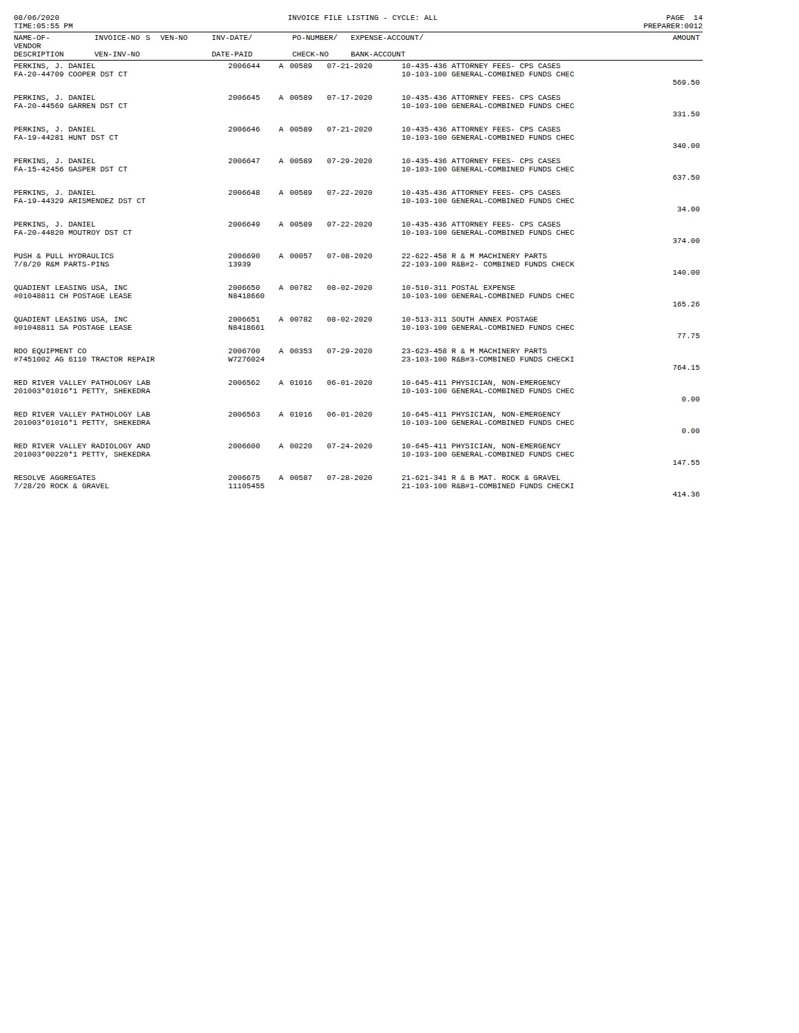08/06/2020 INVOICE FILE LISTING - CYCLE: ALL PAGE 14
TIME:05:55 PM PREPARER:0012
| NAME-OF-VENDOR | | INVOICE-NO | S | VEN-NO | INV-DATE/ | PO-NUMBER/ | EXPENSE-ACCOUNT/ | AMOUNT |
| --- | --- | --- | --- | --- | --- | --- | --- | --- |
| DESCRIPTION | | VEN-INV-NO | DATE-PAID | CHECK-NO | BANK-ACCOUNT | |
| PERKINS, J. DANIEL | | 2006644 | A | 00589 | 07-21-2020 | | 10-435-436 ATTORNEY FEES- CPS CASES | |
| FA-20-44709 COOPER DST CT | | | | | 10-103-100 GENERAL-COMBINED FUNDS CHEC | |
| | 569.50 |
| PERKINS, J. DANIEL | | 2006645 | A | 00589 | 07-17-2020 | | 10-435-436 ATTORNEY FEES- CPS CASES | |
| FA-20-44569 GARREN DST CT | | | | | 10-103-100 GENERAL-COMBINED FUNDS CHEC | |
| | 331.50 |
| PERKINS, J. DANIEL | | 2006646 | A | 00589 | 07-21-2020 | | 10-435-436 ATTORNEY FEES- CPS CASES | |
| FA-19-44281 HUNT DST CT | | | | | 10-103-100 GENERAL-COMBINED FUNDS CHEC | |
| | 340.00 |
| PERKINS, J. DANIEL | | 2006647 | A | 00589 | 07-29-2020 | | 10-435-436 ATTORNEY FEES- CPS CASES | |
| FA-15-42456 GASPER DST CT | | | | | 10-103-100 GENERAL-COMBINED FUNDS CHEC | |
| | 637.50 |
| PERKINS, J. DANIEL | | 2006648 | A | 00589 | 07-22-2020 | | 10-435-436 ATTORNEY FEES- CPS CASES | |
| FA-19-44329 ARISMENDEZ DST CT | | | | | 10-103-100 GENERAL-COMBINED FUNDS CHEC | |
| | 34.00 |
| PERKINS, J. DANIEL | | 2006649 | A | 00589 | 07-22-2020 | | 10-435-436 ATTORNEY FEES- CPS CASES | |
| FA-20-44820 MOUTROY DST CT | | | | | 10-103-100 GENERAL-COMBINED FUNDS CHEC | |
| | 374.00 |
| PUSH & PULL HYDRAULICS | | 2006690 | A | 00057 | 07-08-2020 | | 22-622-458 R & M MACHINERY PARTS | |
| 7/8/20 R&M PARTS-PINS | | 13939 | | | 22-103-100 R&B#2- COMBINED FUNDS CHECK | |
| | 140.00 |
| QUADIENT LEASING USA, INC | | 2006650 | A | 00782 | 08-02-2020 | | 10-510-311 POSTAL EXPENSE | |
| #01048811 CH POSTAGE LEASE | | N8418660 | | | 10-103-100 GENERAL-COMBINED FUNDS CHEC | |
| | 165.26 |
| QUADIENT LEASING USA, INC | | 2006651 | A | 00782 | 08-02-2020 | | 10-513-311 SOUTH ANNEX POSTAGE | |
| #01048811 SA POSTAGE LEASE | | N8418661 | | | 10-103-100 GENERAL-COMBINED FUNDS CHEC | |
| | 77.75 |
| RDO EQUIPMENT CO | | 2006700 | A | 00353 | 07-29-2020 | | 23-623-458 R & M MACHINERY PARTS | |
| #7451002 AG 6110 TRACTOR REPAIR | | W7276024 | | | 23-103-100 R&B#3-COMBINED FUNDS CHECKI | |
| | 764.15 |
| RED RIVER VALLEY PATHOLOGY LAB | | 2006562 | A | 01016 | 06-01-2020 | | 10-645-411 PHYSICIAN, NON-EMERGENCY | |
| 201003*01016*1 PETTY, SHEKEDRA | | | | | 10-103-100 GENERAL-COMBINED FUNDS CHEC | |
| | 0.00 |
| RED RIVER VALLEY PATHOLOGY LAB | | 2006563 | A | 01016 | 06-01-2020 | | 10-645-411 PHYSICIAN, NON-EMERGENCY | |
| 201003*01016*1 PETTY, SHEKEDRA | | | | | 10-103-100 GENERAL-COMBINED FUNDS CHEC | |
| | 0.00 |
| RED RIVER VALLEY RADIOLOGY AND | | 2006600 | A | 00220 | 07-24-2020 | | 10-645-411 PHYSICIAN, NON-EMERGENCY | |
| 201003*00220*1 PETTY, SHEKEDRA | | | | | 10-103-100 GENERAL-COMBINED FUNDS CHEC | |
| | 147.55 |
| RESOLVE AGGREGATES | | 2006675 | A | 00587 | 07-28-2020 | | 21-621-341 R & B MAT. ROCK & GRAVEL | |
| 7/28/20 ROCK & GRAVEL | | 11105455 | | | 21-103-100 R&B#1-COMBINED FUNDS CHECKI | |
| | 414.36 |